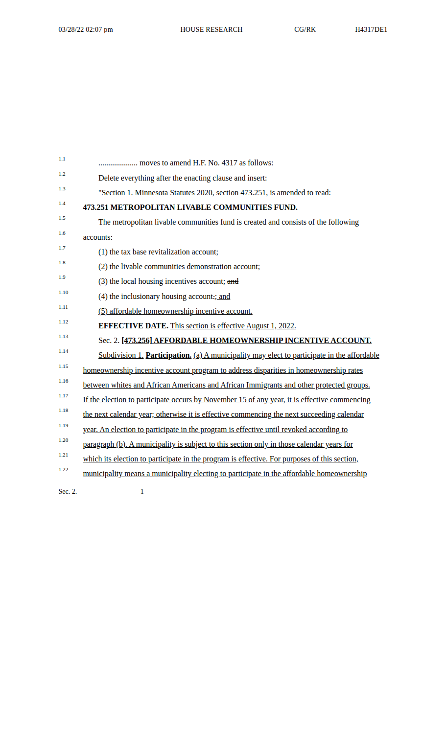03/28/22 02:07 pm
HOUSE RESEARCH CG/RK
H4317DE1
| 1.1 | .................... moves to amend H.F. No. 4317 as follows: |
| 1.2 | Delete everything after the enacting clause and insert: |
| 1.3 | "Section 1. Minnesota Statutes 2020, section 473.251, is amended to read: |
| 1.4 | 473.251 METROPOLITAN LIVABLE COMMUNITIES FUND. |
| 1.5 | The metropolitan livable communities fund is created and consists of the following |
| 1.6 | accounts: |
| 1.7 | (1) the tax base revitalization account; |
| 1.8 | (2) the livable communities demonstration account; |
| 1.9 | (3) the local housing incentives account; and |
| 1.10 | (4) the inclusionary housing account . ; and |
| 1.11 | (5) affordable homeownership incentive account. |
| 1.12 | EFFECTIVE DATE. This section is effective August 1, 2022. |
| 1.13 | Sec. 2. [473.256] AFFORDABLE HOMEOWNERSHIP INCENTIVE ACCOUNT. |
| 1.14 | Subdivision 1. Participation. (a) A municipality may elect to participate in the affordable |
| 1.15 | homeownership incentive account program to address disparities in homeownership rates |
| 1.16 | between whites and African Americans and African Immigrants and other protected groups. |
| 1.17 | If the election to participate occurs by November 15 of any year, it is effective commencing |
| 1.18 | the next calendar year; otherwise it is effective commencing the next succeeding calendar |
| 1.19 | year. An election to participate in the program is effective until revoked according to |
| 1.20 | paragraph (b). A municipality is subject to this section only in those calendar years for |
| 1.21 | which its election to participate in the program is effective. For purposes of this section, |
| 1.22 | municipality means a municipality electing to participate in the affordable homeownership |
Sec. 2. 1